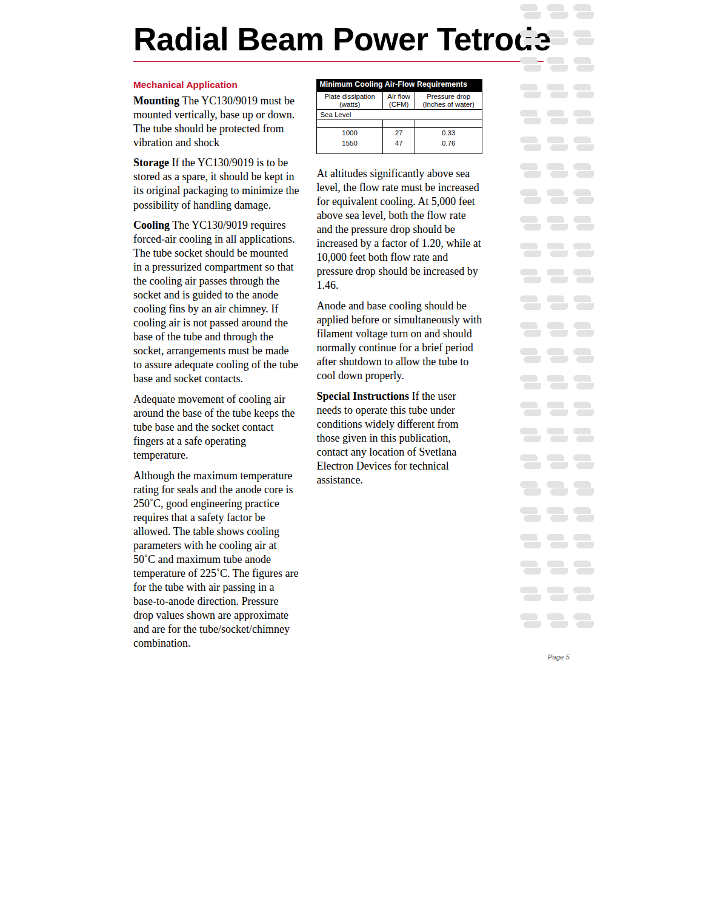Radial Beam Power Tetrode
Mechanical Application
Mounting The YC130/9019 must be mounted vertically, base up or down. The tube should be protected from vibration and shock
Storage If the YC130/9019 is to be stored as a spare, it should be kept in its original packaging to minimize the possibility of handling damage.
Cooling The YC130/9019 requires forced-air cooling in all applications. The tube socket should be mounted in a pressurized compartment so that the cooling air passes through the socket and is guided to the anode cooling fins by an air chimney. If cooling air is not passed around the base of the tube and through the socket, arrangements must be made to assure adequate cooling of the tube base and socket contacts.
Adequate movement of cooling air around the base of the tube keeps the tube base and the socket contact fingers at a safe operating temperature.
Although the maximum temperature rating for seals and the anode core is 250˚C, good engineering practice requires that a safety factor be allowed. The table shows cooling parameters with he cooling air at 50˚C and maximum tube anode temperature of 225˚C. The figures are for the tube with air passing in a base-to-anode direction. Pressure drop values shown are approximate and are for the tube/socket/chimney combination.
Minimum Cooling Air-Flow Requirements
| Sea Level |
| --- |
| Plate dissipation (watts) | Air flow (CFM) | Pressure drop (Inches of water) |
| 1000 | 27 | 0.33 |
| 1550 | 47 | 0.76 |
At altitudes significantly above sea level, the flow rate must be increased for equivalent cooling. At 5,000 feet above sea level, both the flow rate and the pressure drop should be increased by a factor of 1.20, while at 10,000 feet both flow rate and pressure drop should be increased by 1.46.
Anode and base cooling should be applied before or simultaneously with filament voltage turn on and should normally continue for a brief period after shutdown to allow the tube to cool down properly.
Special Instructions If the user needs to operate this tube under conditions widely different from those given in this publication, contact any location of Svetlana Electron Devices for technical assistance.
Page 5